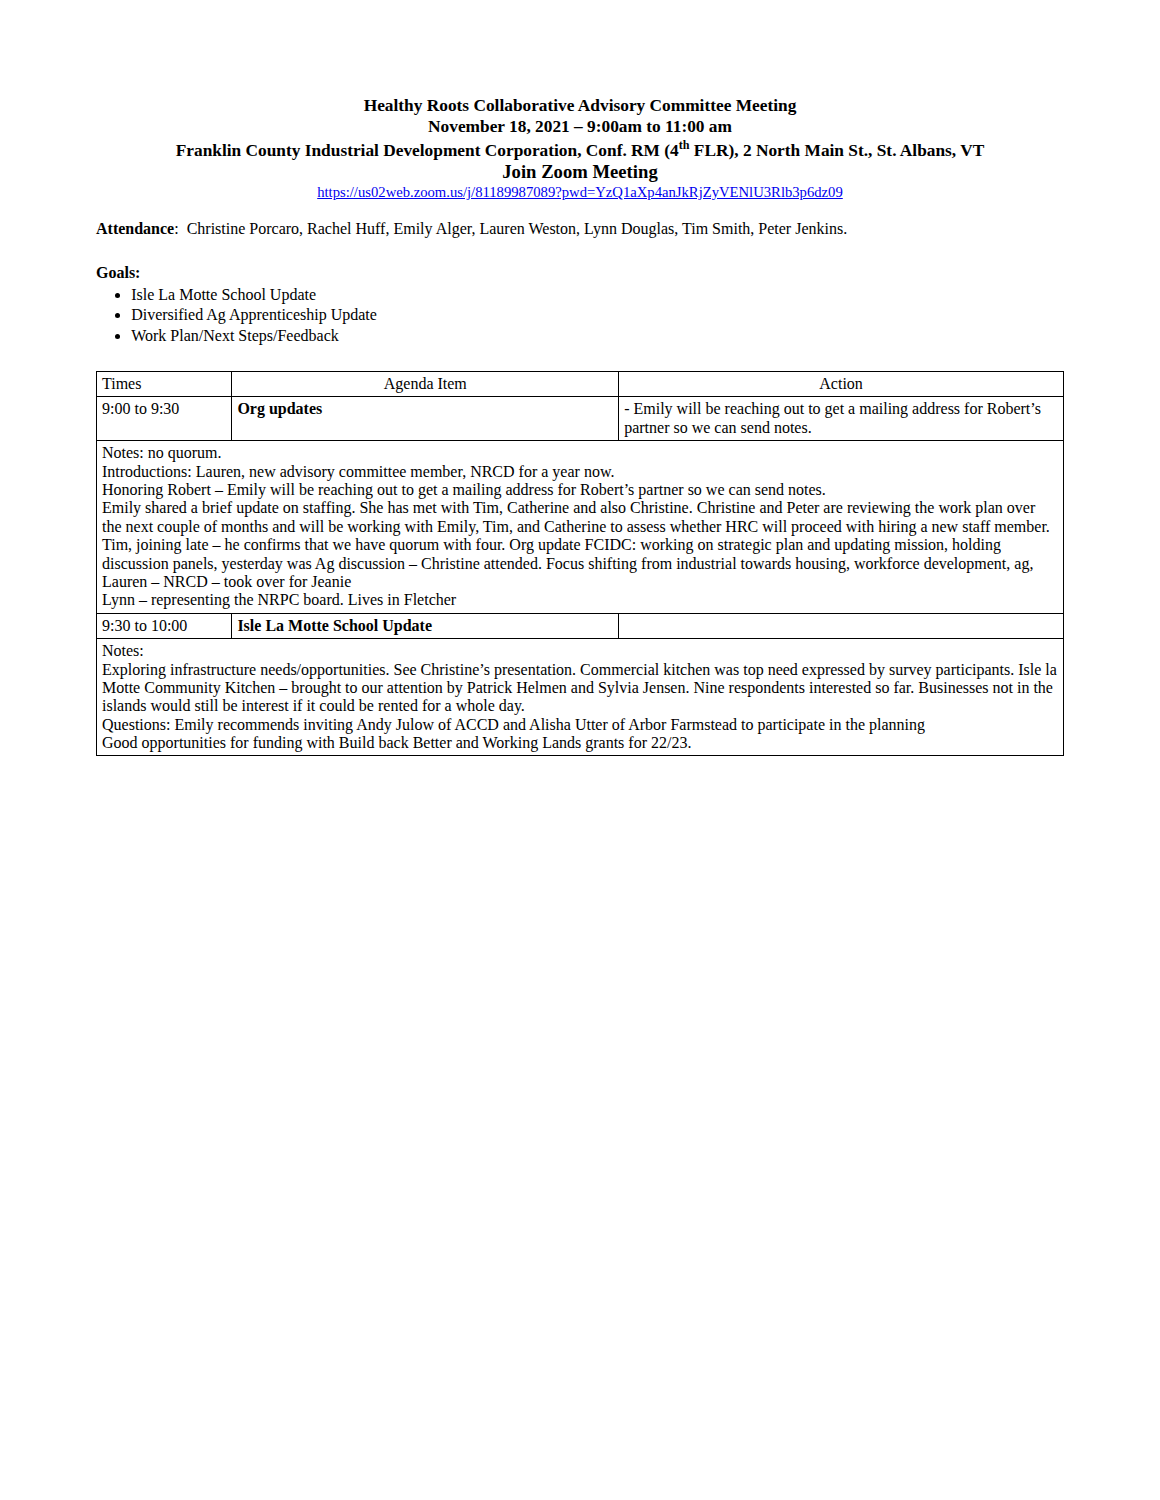Healthy Roots Collaborative Advisory Committee Meeting
November 18, 2021 – 9:00am to 11:00 am
Franklin County Industrial Development Corporation, Conf. RM (4th FLR), 2 North Main St., St. Albans, VT
Join Zoom Meeting
https://us02web.zoom.us/j/81189987089?pwd=YzQ1aXp4anJkRjZyVENlU3Rlb3p6dz09
Attendance: Christine Porcaro, Rachel Huff, Emily Alger, Lauren Weston, Lynn Douglas, Tim Smith, Peter Jenkins.
Goals:
Isle La Motte School Update
Diversified Ag Apprenticeship Update
Work Plan/Next Steps/Feedback
| Times | Agenda Item | Action |
| 9:00 to 9:30 | Org updates | - Emily will be reaching out to get a mailing address for Robert’s partner so we can send notes. |
| Notes: no quorum. Introductions: Lauren, new advisory committee member, NRCD for a year now. Honoring Robert – Emily will be reaching out to get a mailing address for Robert’s partner so we can send notes. Emily shared a brief update on staffing. She has met with Tim, Catherine and also Christine. Christine and Peter are reviewing the work plan over the next couple of months and will be working with Emily, Tim, and Catherine to assess whether HRC will proceed with hiring a new staff member. Tim, joining late – he confirms that we have quorum with four. Org update FCIDC: working on strategic plan and updating mission, holding discussion panels, yesterday was Ag discussion – Christine attended. Focus shifting from industrial towards housing, workforce development, ag, Lauren – NRCD – took over for Jeanie Lynn – representing the NRPC board. Lives in Fletcher |
| 9:30 to 10:00 | Isle La Motte School Update | |
| Notes: Exploring infrastructure needs/opportunities. See Christine’s presentation. Commercial kitchen was top need expressed by survey participants. Isle la Motte Community Kitchen – brought to our attention by Patrick Helmen and Sylvia Jensen. Nine respondents interested so far. Businesses not in the islands would still be interest if it could be rented for a whole day. Questions: Emily recommends inviting Andy Julow of ACCD and Alisha Utter of Arbor Farmstead to participate in the planning Good opportunities for funding with Build back Better and Working Lands grants for 22/23. |